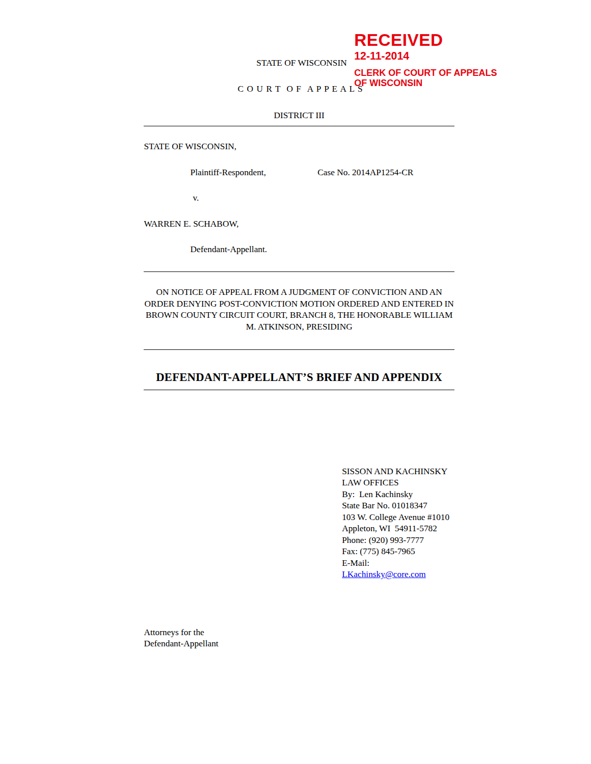RECEIVED 12-11-2014 CLERK OF COURT OF APPEALS
OF WISCONSIN
STATE OF WISCONSIN
C O U R T O F A P P E A L S
DISTRICT III
STATE OF WISCONSIN,
Plaintiff-Respondent,
Case No. 2014AP1254-CR
v.
WARREN E. SCHABOW,
Defendant-Appellant.
ON NOTICE OF APPEAL FROM A JUDGMENT OF CONVICTION AND AN ORDER DENYING POST-CONVICTION MOTION ORDERED AND ENTERED IN BROWN COUNTY CIRCUIT COURT, BRANCH 8, THE HONORABLE WILLIAM M. ATKINSON, PRESIDING
DEFENDANT-APPELLANT’S BRIEF AND APPENDIX
SISSON AND KACHINSKY LAW OFFICES
By: Len Kachinsky
State Bar No. 01018347
103 W. College Avenue #1010
Appleton, WI 54911-5782
Phone: (920) 993-7777
Fax: (775) 845-7965
E-Mail: LKachinsky@core.com
Attorneys for the
Defendant-Appellant